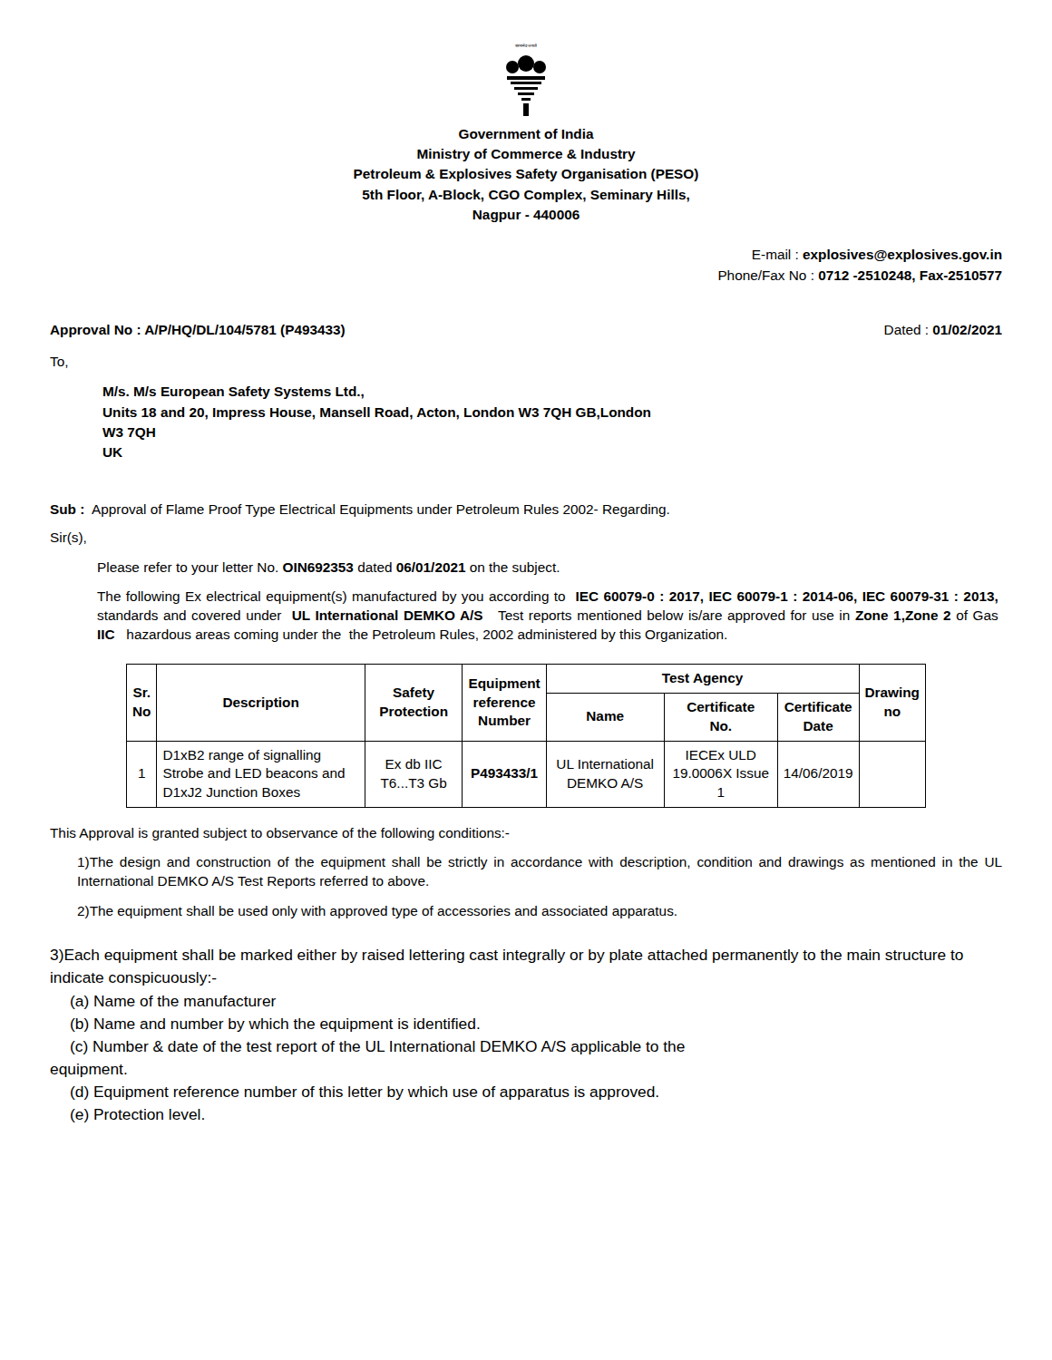सत्यमेव जयते
Government of India
Ministry of Commerce & Industry
Petroleum & Explosives Safety Organisation (PESO)
5th Floor, A-Block, CGO Complex, Seminary Hills,
Nagpur - 440006
E-mail : explosives@explosives.gov.in
Phone/Fax No : 0712 -2510248, Fax-2510577
Approval No : A/P/HQ/DL/104/5781 (P493433) Dated : 01/02/2021
To,
M/s. M/s European Safety Systems Ltd.,
Units 18 and 20, Impress House, Mansell Road, Acton, London W3 7QH GB,London
W3 7QH
UK
Sub : Approval of Flame Proof Type Electrical Equipments under Petroleum Rules 2002- Regarding.
Sir(s),
Please refer to your letter No. OIN692353 dated 06/01/2021 on the subject.
The following Ex electrical equipment(s) manufactured by you according to IEC 60079-0 : 2017, IEC 60079-1 : 2014-06, IEC 60079-31 : 2013, standards and covered under UL International DEMKO A/S Test reports mentioned below is/are approved for use in Zone 1,Zone 2 of Gas IIC hazardous areas coming under the the Petroleum Rules, 2002 administered by this Organization.
| Sr. No | Description | Safety Protection | Equipment reference Number | Test Agency | Drawing no |
| --- | --- | --- | --- | --- | --- |
| Name | Certificate No. | Certificate Date |
| 1 | D1xB2 range of signalling Strobe and LED beacons and D1xJ2 Junction Boxes | Ex db IIC T6...T3 Gb | P493433/1 | UL International DEMKO A/S | IECEx ULD 19.0006X Issue 1 | 14/06/2019 | |
This Approval is granted subject to observance of the following conditions:-
1)The design and construction of the equipment shall be strictly in accordance with description, condition and drawings as mentioned in the UL International DEMKO A/S Test Reports referred to above.
2)The equipment shall be used only with approved type of accessories and associated apparatus.
3)Each equipment shall be marked either by raised lettering cast integrally or by plate attached permanently to the main structure to indicate conspicuously:-
(a) Name of the manufacturer
(b) Name and number by which the equipment is identified.
(c) Number & date of the test report of the UL International DEMKO A/S applicable to the
equipment.
(d) Equipment reference number of this letter by which use of apparatus is approved.
(e) Protection level.